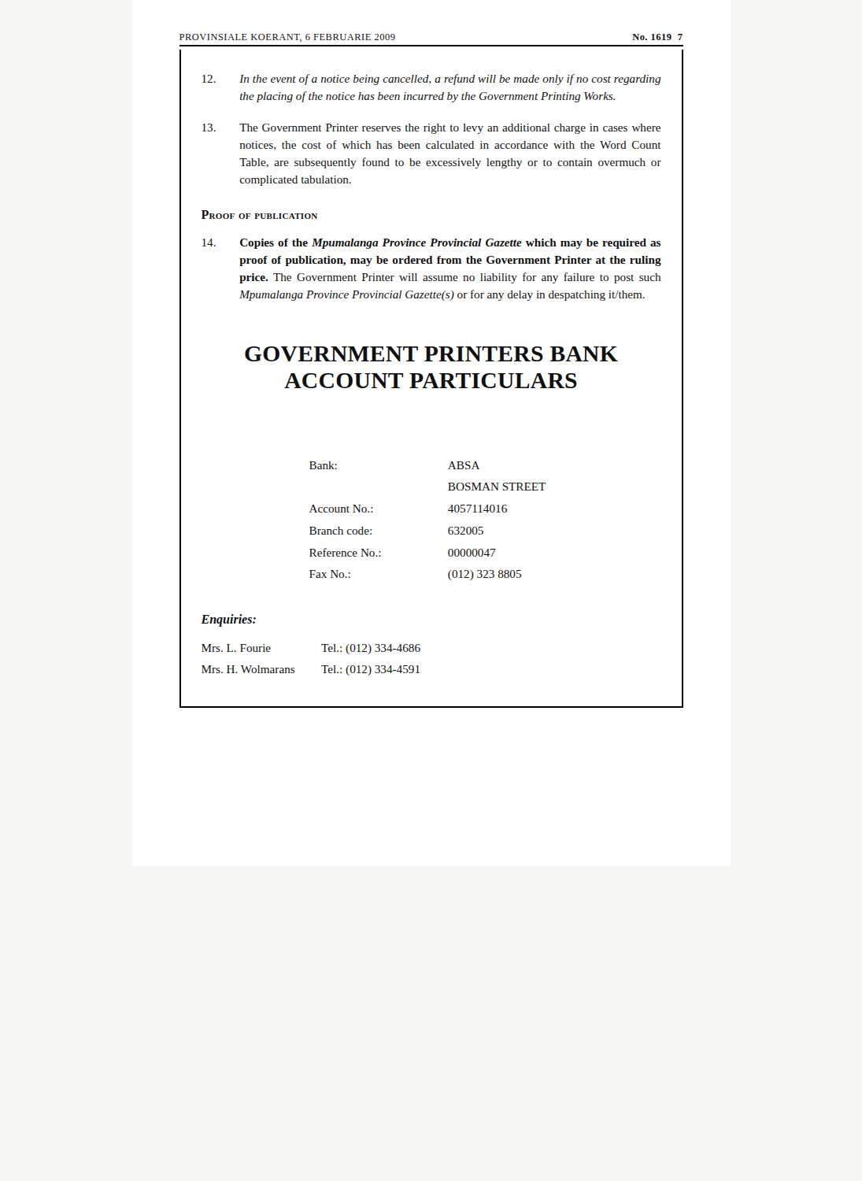Provinsiale Koerant, 6 Februarie 2009
No. 1619 7
12. In the event of a notice being cancelled, a refund will be made only if no cost regarding the placing of the notice has been incurred by the Government Printing Works.
13. The Government Printer reserves the right to levy an additional charge in cases where notices, the cost of which has been calculated in accordance with the Word Count Table, are subsequently found to be excessively lengthy or to contain overmuch or complicated tabulation.
Proof of publication
14. Copies of the Mpumalanga Province Provincial Gazette which may be required as proof of publication, may be ordered from the Government Printer at the ruling price. The Government Printer will assume no liability for any failure to post such Mpumalanga Province Provincial Gazette(s) or for any delay in despatching it/them.
GOVERNMENT PRINTERS BANK
ACCOUNT PARTICULARS
| Bank: | ABSA |
| | BOSMAN STREET |
| Account No.: | 4057114016 |
| Branch code: | 632005 |
| Reference No.: | 00000047 |
| Fax No.: | (012) 323 8805 |
Enquiries:
| Mrs. L. Fourie | Tel.: (012) 334-4686 |
| Mrs. H. Wolmarans | Tel.: (012) 334-4591 |